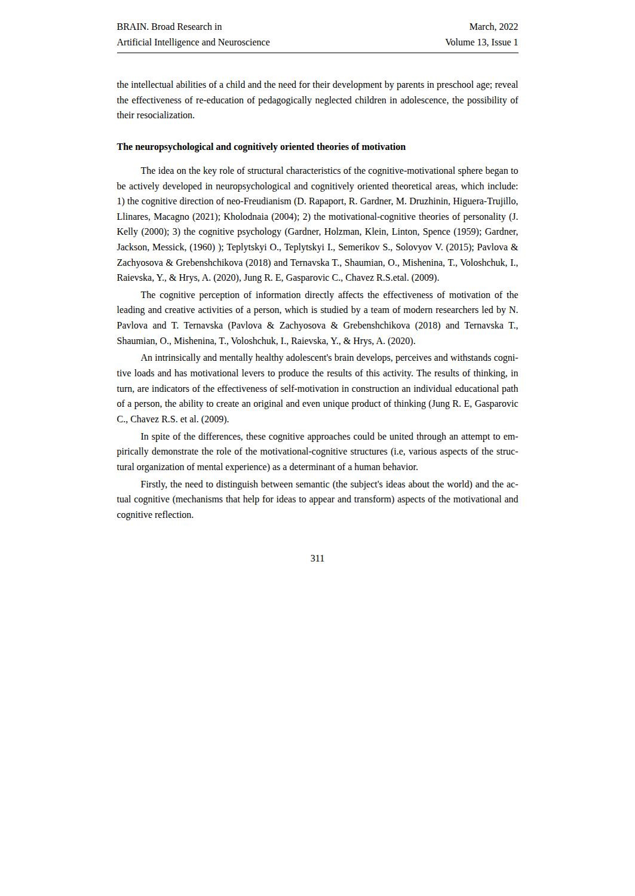| BRAIN. Broad Research in | March, 2022 |
| Artificial Intelligence and Neuroscience | Volume 13, Issue 1 |
the intellectual abilities of a child and the need for their development by parents in preschool age; reveal the effectiveness of re-education of pedagogically neglected children in adolescence, the possibility of their resocialization.
The neuropsychological and cognitively oriented theories of motivation
The idea on the key role of structural characteristics of the cognitive-motivational sphere began to be actively developed in neuropsychological and cognitively oriented theoretical areas, which include: 1) the cognitive direction of neo-Freudianism (D. Rapaport, R. Gardner, M. Druzhinin, Higuera-Trujillo, Llinares, Macagno (2021); Kholodnaia (2004); 2) the motivational-cognitive theories of personality (J. Kelly (2000); 3) the cognitive psychology (Gardner, Holzman, Klein, Linton, Spence (1959); Gardner, Jackson, Messick, (1960) ); Teplytskyi O., Teplytskyi I., Semerikov S., Solovyov V. (2015); Pavlova & Zachyosova & Grebenshchikova (2018) and Ternavska T., Shaumian, O., Mishenina, T., Voloshchuk, I., Raievska, Y., & Hrys, A. (2020), Jung R. E, Gasparovic C., Chavez R.S.etal. (2009).
The cognitive perception of information directly affects the effectiveness of motivation of the leading and creative activities of a person, which is studied by a team of modern researchers led by N. Pavlova and T. Ternavska (Pavlova & Zachyosova & Grebenshchikova (2018) and Ternavska T., Shaumian, O., Mishenina, T., Voloshchuk, I., Raievska, Y., & Hrys, A. (2020).
An intrinsically and mentally healthy adolescent's brain develops, perceives and withstands cognitive loads and has motivational levers to produce the results of this activity. The results of thinking, in turn, are indicators of the effectiveness of self-motivation in construction an individual educational path of a person, the ability to create an original and even unique product of thinking (Jung R. E, Gasparovic C., Chavez R.S. et al. (2009).
In spite of the differences, these cognitive approaches could be united through an attempt to empirically demonstrate the role of the motivational-cognitive structures (i.e, various aspects of the structural organization of mental experience) as a determinant of a human behavior.
Firstly, the need to distinguish between semantic (the subject's ideas about the world) and the actual cognitive (mechanisms that help for ideas to appear and transform) aspects of the motivational and cognitive reflection.
311